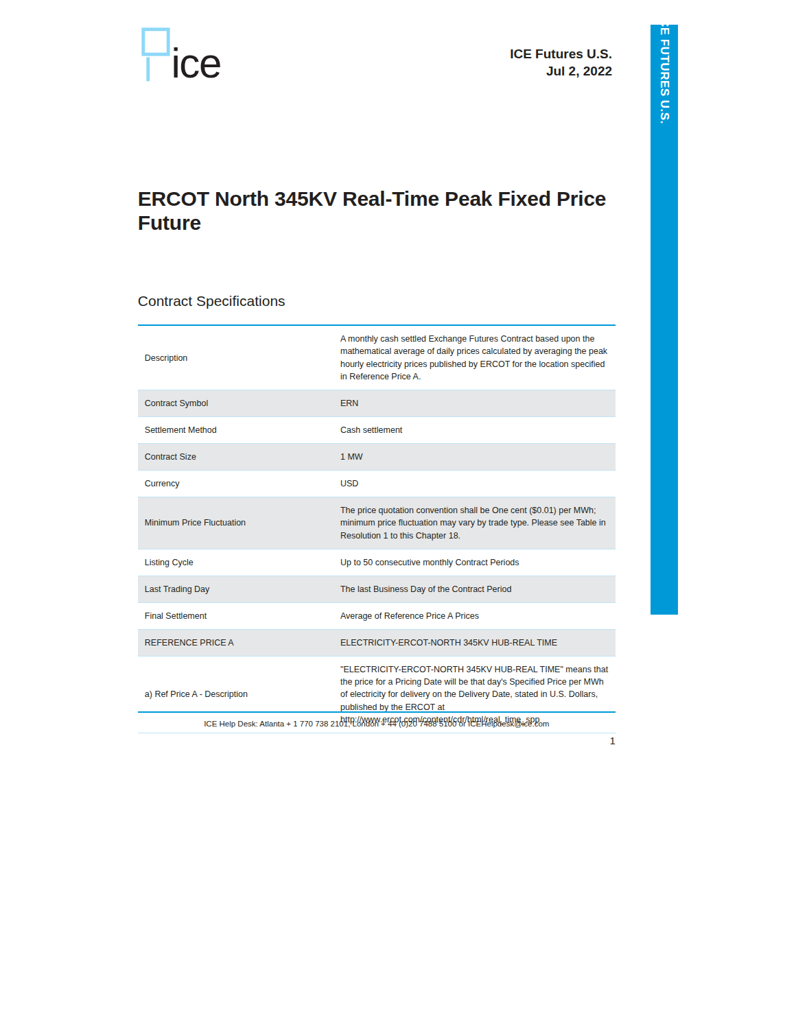ICE FUTURES U.S.
ice
ICE Futures U.S.
Jul 2, 2022
ERCOT North 345KV Real-Time Peak Fixed Price Future
Contract Specifications
| Description | A monthly cash settled Exchange Futures Contract based upon the mathematical average of daily prices calculated by averaging the peak hourly electricity prices published by ERCOT for the location specified in Reference Price A. |
| Contract Symbol | ERN |
| Settlement Method | Cash settlement |
| Contract Size | 1 MW |
| Currency | USD |
| Minimum Price Fluctuation | The price quotation convention shall be One cent ($0.01) per MWh; minimum price fluctuation may vary by trade type. Please see Table in Resolution 1 to this Chapter 18. |
| Listing Cycle | Up to 50 consecutive monthly Contract Periods |
| Last Trading Day | The last Business Day of the Contract Period |
| Final Settlement | Average of Reference Price A Prices |
| REFERENCE PRICE A | ELECTRICITY-ERCOT-NORTH 345KV HUB-REAL TIME |
| a) Ref Price A - Description | "ELECTRICITY-ERCOT-NORTH 345KV HUB-REAL TIME" means that the price for a Pricing Date will be that day's Specified Price per MWh of electricity for delivery on the Delivery Date, stated in U.S. Dollars, published by the ERCOT at http://www.ercot.com/content/cdr/html/real_time_spp |
ICE Help Desk: Atlanta + 1 770 738 2101, London + 44 (0)20 7488 5100 or ICEHelpdesk@ice.com
1